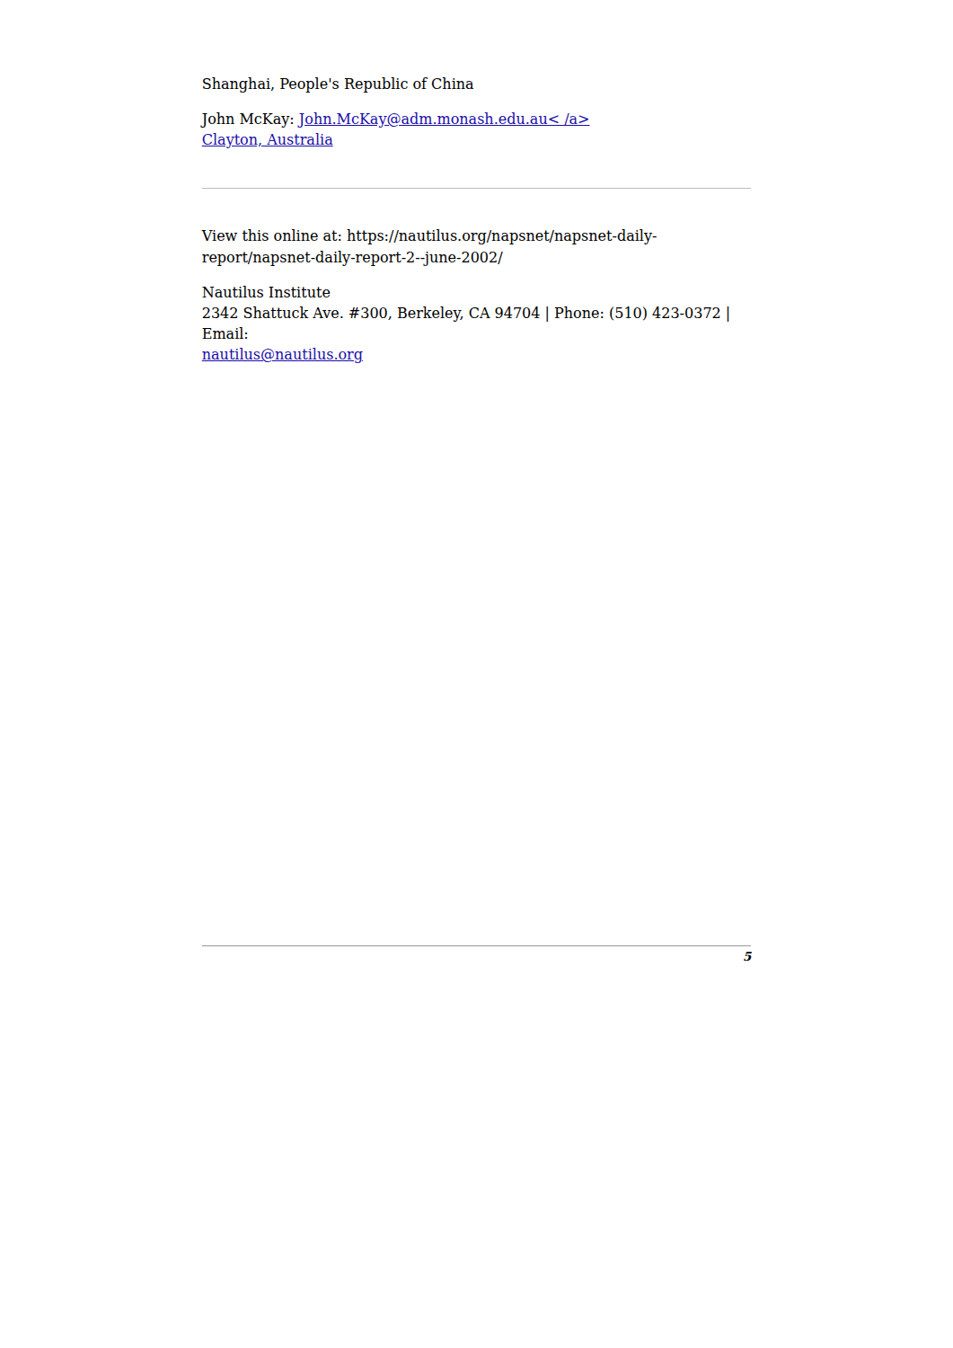Shanghai, People's Republic of China
John McKay: John.McKay@adm.monash.edu.au< /a>
Clayton, Australia
View this online at: https://nautilus.org/napsnet/napsnet-daily-report/napsnet-daily-report-2--june-2002/
Nautilus Institute
2342 Shattuck Ave. #300, Berkeley, CA 94704 | Phone: (510) 423-0372 | Email:
nautilus@nautilus.org
5